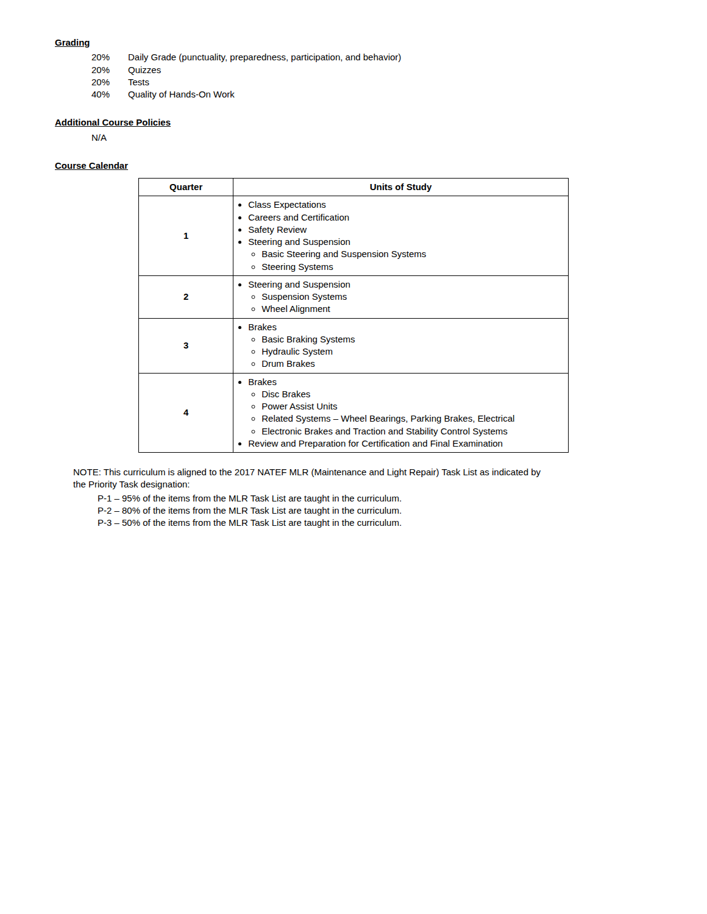Grading
20% Daily Grade (punctuality, preparedness, participation, and behavior)
20% Quizzes
20% Tests
40% Quality of Hands-On Work
Additional Course Policies
N/A
Course Calendar
| Quarter | Units of Study |
| --- | --- |
| 1 | Class Expectations Careers and Certification Safety Review Steering and Suspension Basic Steering and Suspension Systems Steering Systems |
| 2 | Steering and Suspension Suspension Systems Wheel Alignment |
| 3 | Brakes Basic Braking Systems Hydraulic System Drum Brakes |
| 4 | Brakes Disc Brakes Power Assist Units Related Systems – Wheel Bearings, Parking Brakes, Electrical Electronic Brakes and Traction and Stability Control Systems Review and Preparation for Certification and Final Examination |
NOTE: This curriculum is aligned to the 2017 NATEF MLR (Maintenance and Light Repair) Task List as indicated by the Priority Task designation:
P-1 – 95% of the items from the MLR Task List are taught in the curriculum.
P-2 – 80% of the items from the MLR Task List are taught in the curriculum.
P-3 – 50% of the items from the MLR Task List are taught in the curriculum.